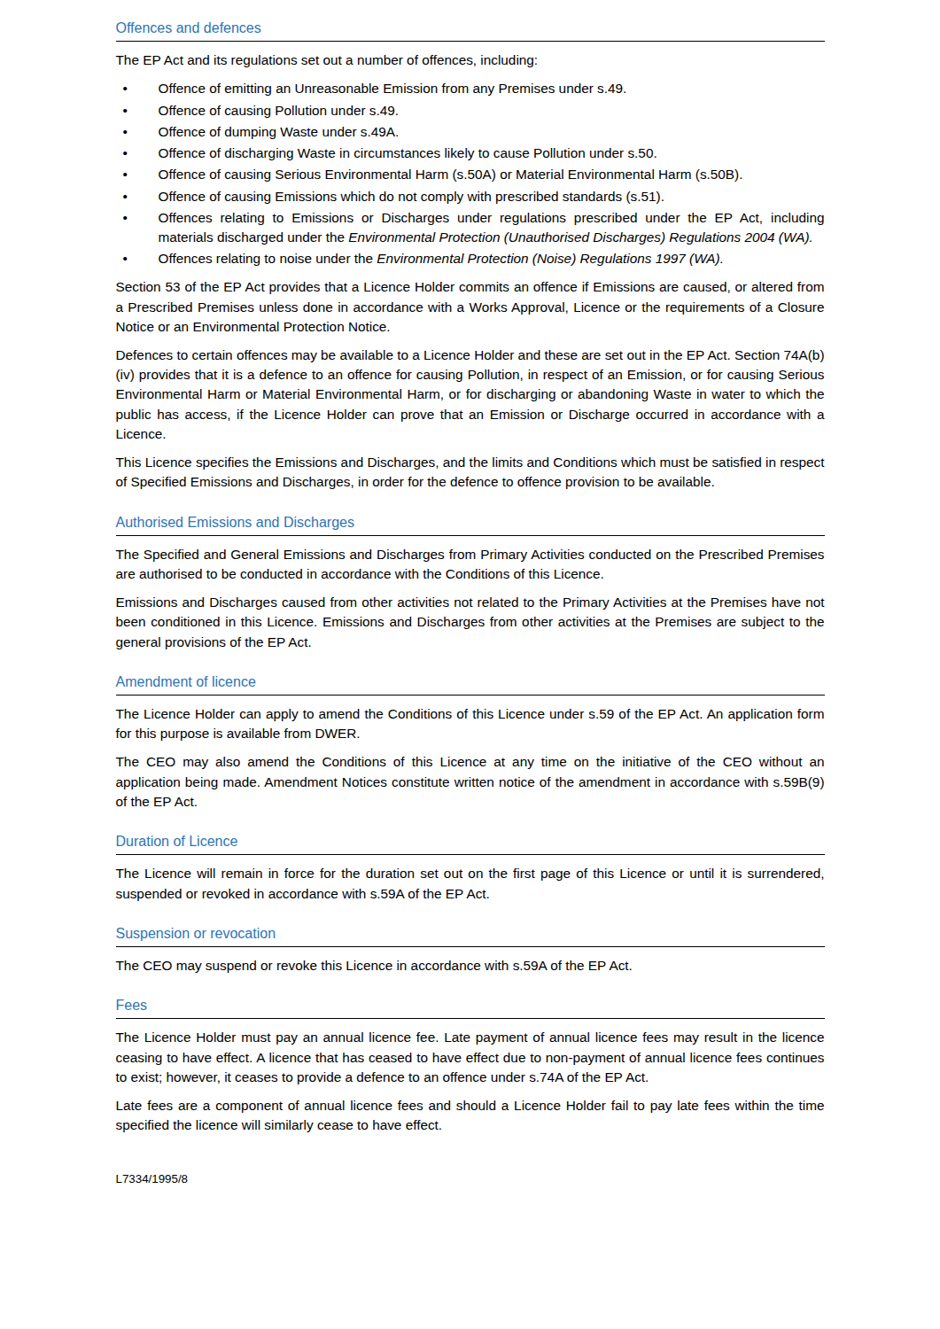Offences and defences
The EP Act and its regulations set out a number of offences, including:
Offence of emitting an Unreasonable Emission from any Premises under s.49.
Offence of causing Pollution under s.49.
Offence of dumping Waste under s.49A.
Offence of discharging Waste in circumstances likely to cause Pollution under s.50.
Offence of causing Serious Environmental Harm (s.50A) or Material Environmental Harm (s.50B).
Offence of causing Emissions which do not comply with prescribed standards (s.51).
Offences relating to Emissions or Discharges under regulations prescribed under the EP Act, including materials discharged under the Environmental Protection (Unauthorised Discharges) Regulations 2004 (WA).
Offences relating to noise under the Environmental Protection (Noise) Regulations 1997 (WA).
Section 53 of the EP Act provides that a Licence Holder commits an offence if Emissions are caused, or altered from a Prescribed Premises unless done in accordance with a Works Approval, Licence or the requirements of a Closure Notice or an Environmental Protection Notice.
Defences to certain offences may be available to a Licence Holder and these are set out in the EP Act. Section 74A(b)(iv) provides that it is a defence to an offence for causing Pollution, in respect of an Emission, or for causing Serious Environmental Harm or Material Environmental Harm, or for discharging or abandoning Waste in water to which the public has access, if the Licence Holder can prove that an Emission or Discharge occurred in accordance with a Licence.
This Licence specifies the Emissions and Discharges, and the limits and Conditions which must be satisfied in respect of Specified Emissions and Discharges, in order for the defence to offence provision to be available.
Authorised Emissions and Discharges
The Specified and General Emissions and Discharges from Primary Activities conducted on the Prescribed Premises are authorised to be conducted in accordance with the Conditions of this Licence.
Emissions and Discharges caused from other activities not related to the Primary Activities at the Premises have not been conditioned in this Licence. Emissions and Discharges from other activities at the Premises are subject to the general provisions of the EP Act.
Amendment of licence
The Licence Holder can apply to amend the Conditions of this Licence under s.59 of the EP Act. An application form for this purpose is available from DWER.
The CEO may also amend the Conditions of this Licence at any time on the initiative of the CEO without an application being made. Amendment Notices constitute written notice of the amendment in accordance with s.59B(9) of the EP Act.
Duration of Licence
The Licence will remain in force for the duration set out on the first page of this Licence or until it is surrendered, suspended or revoked in accordance with s.59A of the EP Act.
Suspension or revocation
The CEO may suspend or revoke this Licence in accordance with s.59A of the EP Act.
Fees
The Licence Holder must pay an annual licence fee. Late payment of annual licence fees may result in the licence ceasing to have effect. A licence that has ceased to have effect due to non-payment of annual licence fees continues to exist; however, it ceases to provide a defence to an offence under s.74A of the EP Act.
Late fees are a component of annual licence fees and should a Licence Holder fail to pay late fees within the time specified the licence will similarly cease to have effect.
L7334/1995/8